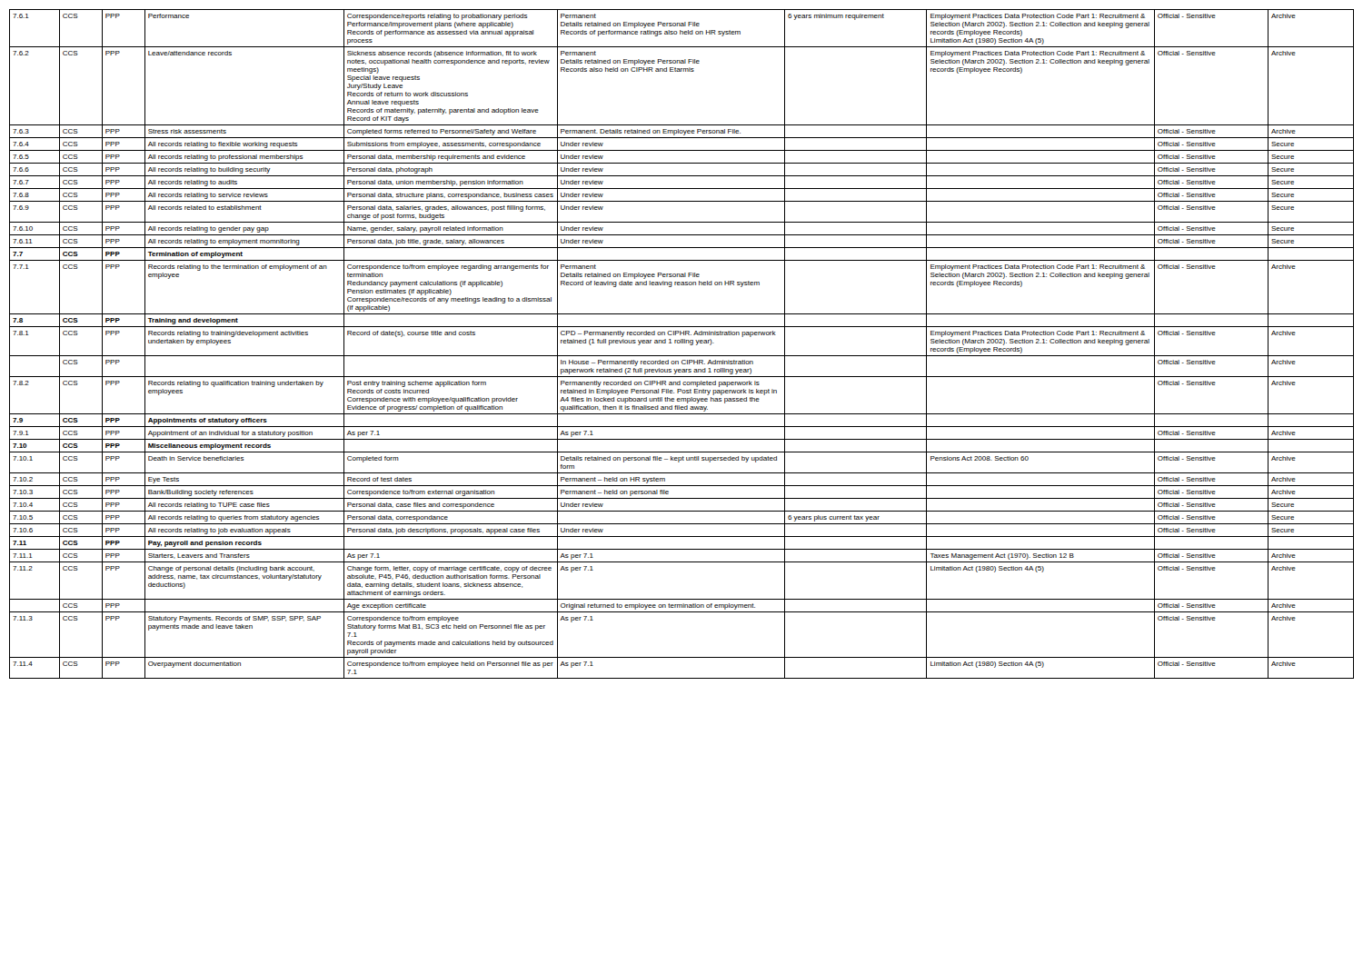| 7.6.1 | CCS | PPP | Performance | Correspondence/reports relating to probationary periods Performance/improvement plans (where applicable) Records of performance as assessed via annual appraisal process | Permanent Details retained on Employee Personal File Records of performance ratings also held on HR system | 6 years minimum requirement | Employment Practices Data Protection Code Part 1: Recruitment & Selection (March 2002). Section 2.1: Collection and keeping general records (Employee Records) Limitation Act (1980) Section 4A (5) | Official - Sensitive | Archive |
| 7.6.2 | CCS | PPP | Leave/attendance records | Sickness absence records (absence information, fit to work notes, occupational health correspondence and reports, review meetings) Special leave requests Jury/Study Leave Records of return to work discussions Annual leave requests Records of maternity, paternity, parental and adoption leave Record of KIT days | Permanent Details retained on Employee Personal File Records also held on CIPHR and Etarmis | | Employment Practices Data Protection Code Part 1: Recruitment & Selection (March 2002). Section 2.1: Collection and keeping general records (Employee Records) | Official - Sensitive | Archive |
| 7.6.3 | CCS | PPP | Stress risk assessments | Completed forms referred to Personnel/Safety and Welfare | Permanent. Details retained on Employee Personal File. | | | Official - Sensitive | Archive |
| 7.6.4 | CCS | PPP | All records relating to flexible working requests | Submissions from employee, assessments, correspondance | Under review | | | Official - Sensitive | Secure |
| 7.6.5 | CCS | PPP | All records relating to professional memberships | Personal data, membership requirements and evidence | Under review | | | Official - Sensitive | Secure |
| 7.6.6 | CCS | PPP | All records relating to building security | Personal data, photograph | Under review | | | Official - Sensitive | Secure |
| 7.6.7 | CCS | PPP | All records relating to audits | Personal data, union membership, pension information | Under review | | | Official - Sensitive | Secure |
| 7.6.8 | CCS | PPP | All records relating to service reviews | Personal data, structure plans, correspondance, business cases | Under review | | | Official - Sensitive | Secure |
| 7.6.9 | CCS | PPP | All records related to establishment | Personal data, salaries, grades, allowances, post filling forms, change of post forms, budgets | Under review | | | Official - Sensitive | Secure |
| 7.6.10 | CCS | PPP | All records relating to gender pay gap | Name, gender, salary, payroll related information | Under review | | | Official - Sensitive | Secure |
| 7.6.11 | CCS | PPP | All records relating to employment momnitoring | Personal data, job title, grade, salary, allowances | Under review | | | Official - Sensitive | Secure |
| 7.7 | CCS | PPP | Termination of employment | | | | | | |
| 7.7.1 | CCS | PPP | Records relating to the termination of employment of an employee | Correspondence to/from employee regarding arrangements for termination Redundancy payment calculations (if applicable) Pension estimates (if applicable) Correspondence/records of any meetings leading to a dismissal (if applicable) | Permanent Details retained on Employee Personal File Record of leaving date and leaving reason held on HR system | | Employment Practices Data Protection Code Part 1: Recruitment & Selection (March 2002). Section 2.1: Collection and keeping general records (Employee Records) | Official - Sensitive | Archive |
| 7.8 | CCS | PPP | Training and development | | | | | | |
| 7.8.1 | CCS | PPP | Records relating to training/development activities undertaken by employees | Record of date(s), course title and costs | CPD – Permanently recorded on CIPHR. Administration paperwork retained (1 full previous year and 1 rolling year). | | Employment Practices Data Protection Code Part 1: Recruitment & Selection (March 2002). Section 2.1: Collection and keeping general records (Employee Records) | Official - Sensitive | Archive |
| | CCS | PPP | | | In House – Permanently recorded on CIPHR. Administration paperwork retained (2 full previous years and 1 rolling year) | | | Official - Sensitive | Archive |
| 7.8.2 | CCS | PPP | Records relating to qualification training undertaken by employees | Post entry training scheme application form Records of costs incurred Correspondence with employee/qualification provider Evidence of progress/ completion of qualification | Permanently recorded on CIPHR and completed paperwork is retained in Employee Personal File. Post Entry paperwork is kept in A4 files in locked cupboard until the employee has passed the qualification, then it is finalised and filed away. | | | Official - Sensitive | Archive |
| 7.9 | CCS | PPP | Appointments of statutory officers | | | | | | |
| 7.9.1 | CCS | PPP | Appointment of an individual for a statutory position | As per 7.1 | As per 7.1 | | | Official - Sensitive | Archive |
| 7.10 | CCS | PPP | Miscellaneous employment records | | | | | | |
| 7.10.1 | CCS | PPP | Death in Service beneficiaries | Completed form | Details retained on personal file – kept until superseded by updated form | | Pensions Act 2008. Section 60 | Official - Sensitive | Archive |
| 7.10.2 | CCS | PPP | Eye Tests | Record of test dates | Permanent – held on HR system | | | Official - Sensitive | Archive |
| 7.10.3 | CCS | PPP | Bank/Building society references | Correspondence to/from external organisation | Permanent – held on personal file | | | Official - Sensitive | Archive |
| 7.10.4 | CCS | PPP | All records relating to TUPE case files | Personal data, case files and correspondence | Under review | | | Official - Sensitive | Secure |
| 7.10.5 | CCS | PPP | All records relating to queries from statutory agencies | Personal data, correspondance | | 6 years plus current tax year | | Official - Sensitive | Secure |
| 7.10.6 | CCS | PPP | All records relating to job evaluation appeals | Personal data, job descriptions, proposals, appeal case files | Under review | | | Official - Sensitive | Secure |
| 7.11 | CCS | PPP | Pay, payroll and pension records | | | | | | |
| 7.11.1 | CCS | PPP | Starters, Leavers and Transfers | As per 7.1 | As per 7.1 | | Taxes Management Act (1970). Section 12 B | Official - Sensitive | Archive |
| 7.11.2 | CCS | PPP | Change of personal details (including bank account, address, name, tax circumstances, voluntary/statutory deductions) | Change form, letter, copy of marriage certificate, copy of decree absolute, P45, P46, deduction authorisation forms. Personal data, earning details, student loans, sickness absence, attachment of earnings orders. | As per 7.1 | | Limitation Act (1980) Section 4A (5) | Official - Sensitive | Archive |
| | CCS | PPP | | Age exception certificate | Original returned to employee on termination of employment. | | | Official - Sensitive | Archive |
| 7.11.3 | CCS | PPP | Statutory Payments. Records of SMP, SSP, SPP, SAP payments made and leave taken | Correspondence to/from employee Statutory forms Mat B1, SC3 etc held on Personnel file as per 7.1 Records of payments made and calculations held by outsourced payroll provider | As per 7.1 | | | Official - Sensitive | Archive |
| 7.11.4 | CCS | PPP | Overpayment documentation | Correspondence to/from employee held on Personnel file as per 7.1 | As per 7.1 | | Limitation Act (1980) Section 4A (5) | Official - Sensitive | Archive |